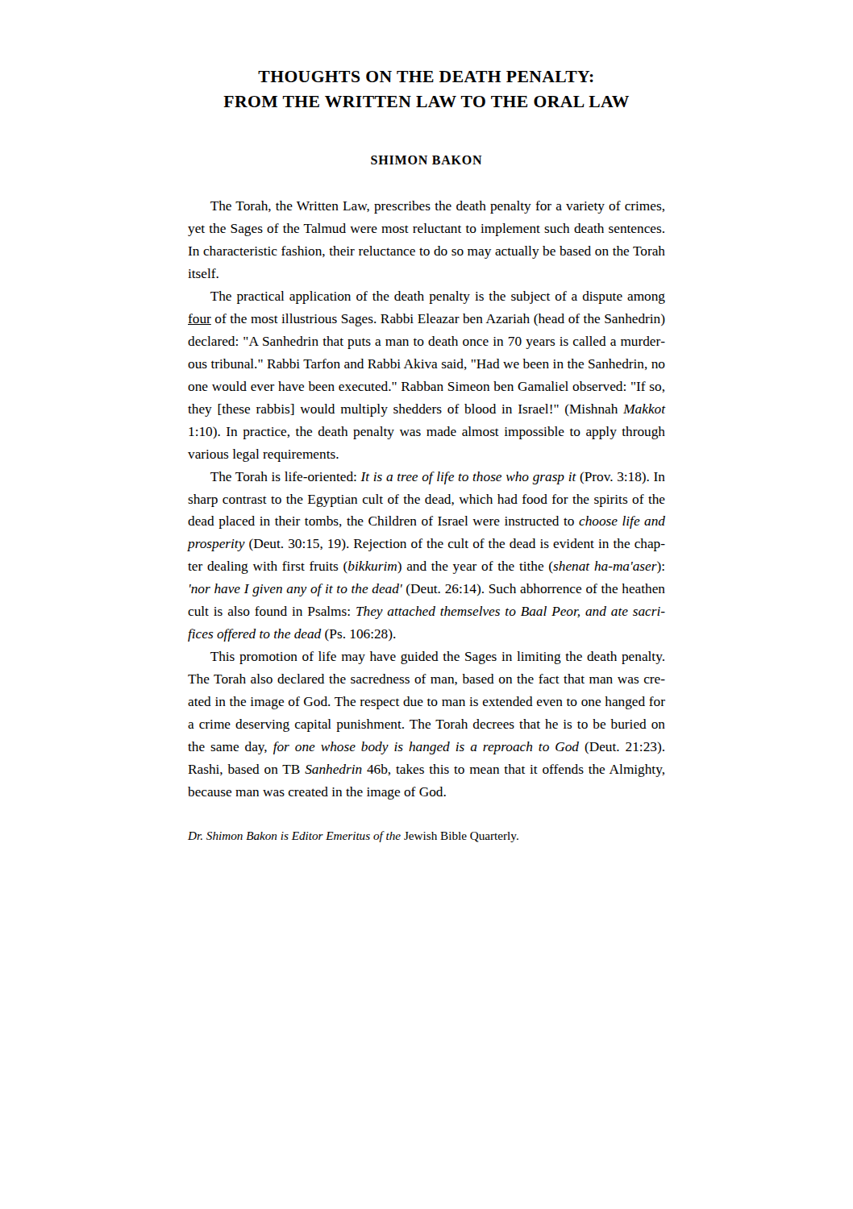Thoughts on the Death Penalty:
From the Written Law to the Oral Law
Shimon Bakon
The Torah, the Written Law, prescribes the death penalty for a variety of crimes, yet the Sages of the Talmud were most reluctant to implement such death sentences. In characteristic fashion, their reluctance to do so may actually be based on the Torah itself.
The practical application of the death penalty is the subject of a dispute among four of the most illustrious Sages. Rabbi Eleazar ben Azariah (head of the Sanhedrin) declared: "A Sanhedrin that puts a man to death once in 70 years is called a murderous tribunal." Rabbi Tarfon and Rabbi Akiva said, "Had we been in the Sanhedrin, no one would ever have been executed." Rabban Simeon ben Gamaliel observed: "If so, they [these rabbis] would multiply shedders of blood in Israel!" (Mishnah Makkot 1:10). In practice, the death penalty was made almost impossible to apply through various legal requirements.
The Torah is life-oriented: It is a tree of life to those who grasp it (Prov. 3:18). In sharp contrast to the Egyptian cult of the dead, which had food for the spirits of the dead placed in their tombs, the Children of Israel were instructed to choose life and prosperity (Deut. 30:15, 19). Rejection of the cult of the dead is evident in the chapter dealing with first fruits (bikkurim) and the year of the tithe (shenat ha-ma'aser): 'nor have I given any of it to the dead' (Deut. 26:14). Such abhorrence of the heathen cult is also found in Psalms: They attached themselves to Baal Peor, and ate sacrifices offered to the dead (Ps. 106:28).
This promotion of life may have guided the Sages in limiting the death penalty. The Torah also declared the sacredness of man, based on the fact that man was created in the image of God. The respect due to man is extended even to one hanged for a crime deserving capital punishment. The Torah decrees that he is to be buried on the same day, for one whose body is hanged is a reproach to God (Deut. 21:23). Rashi, based on TB Sanhedrin 46b, takes this to mean that it offends the Almighty, because man was created in the image of God.
Dr. Shimon Bakon is Editor Emeritus of the Jewish Bible Quarterly.